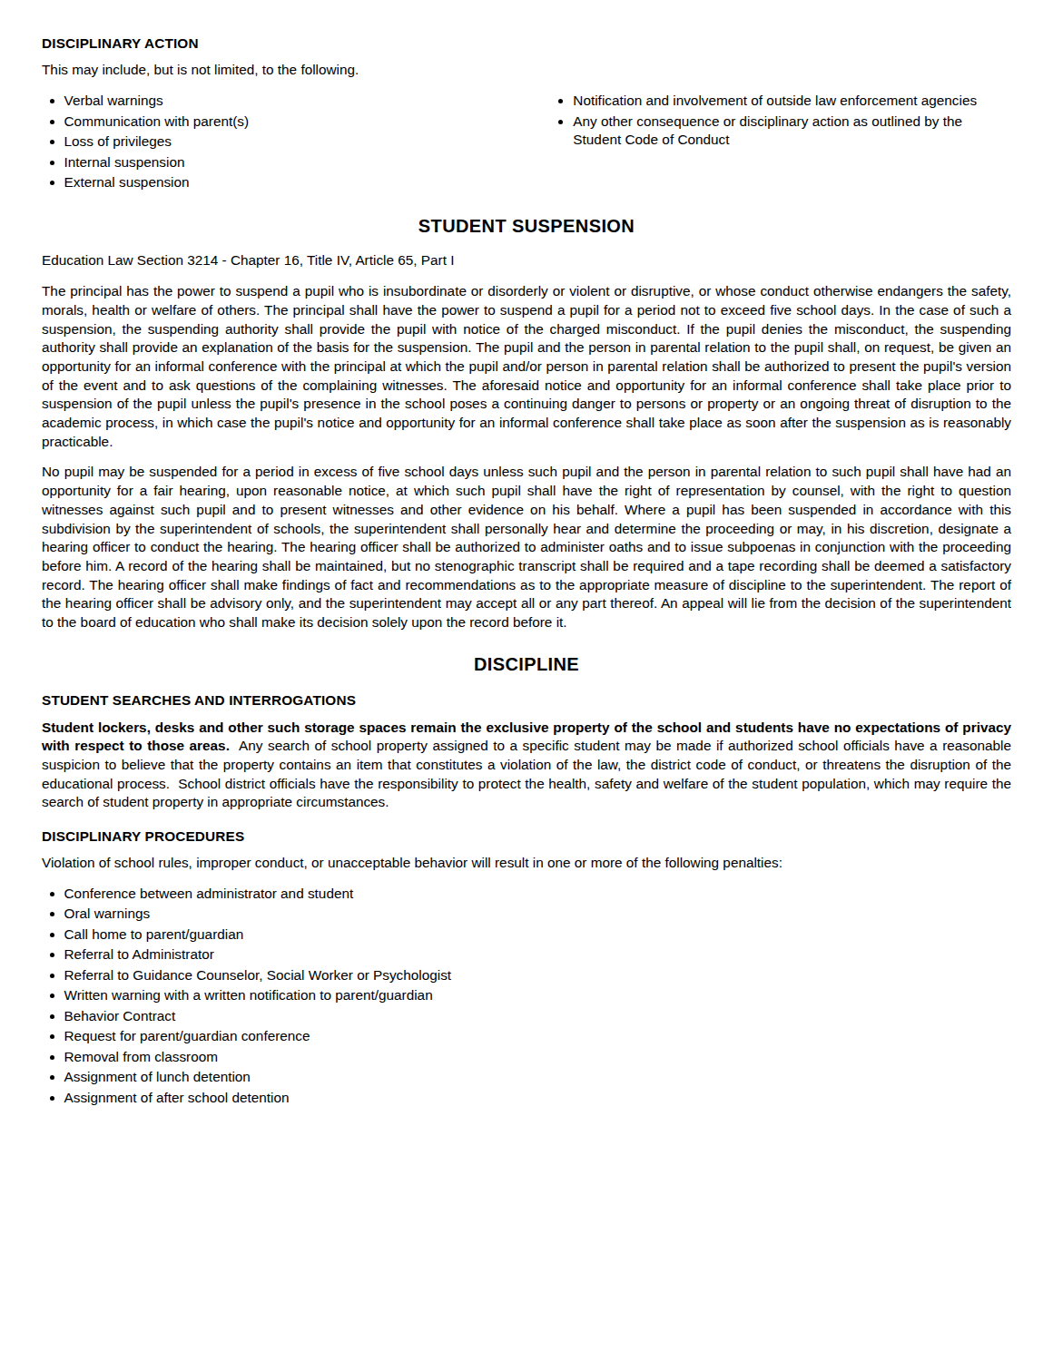DISCIPLINARY ACTION
This may include, but is not limited, to the following.
Verbal warnings
Communication with parent(s)
Loss of privileges
Internal suspension
External suspension
Notification and involvement of outside law enforcement agencies
Any other consequence or disciplinary action as outlined by the Student Code of Conduct
STUDENT SUSPENSION
Education Law Section 3214 - Chapter 16, Title IV, Article 65, Part I
The principal has the power to suspend a pupil who is insubordinate or disorderly or violent or disruptive, or whose conduct otherwise endangers the safety, morals, health or welfare of others. The principal shall have the power to suspend a pupil for a period not to exceed five school days. In the case of such a suspension, the suspending authority shall provide the pupil with notice of the charged misconduct. If the pupil denies the misconduct, the suspending authority shall provide an explanation of the basis for the suspension. The pupil and the person in parental relation to the pupil shall, on request, be given an opportunity for an informal conference with the principal at which the pupil and/or person in parental relation shall be authorized to present the pupil's version of the event and to ask questions of the complaining witnesses. The aforesaid notice and opportunity for an informal conference shall take place prior to suspension of the pupil unless the pupil's presence in the school poses a continuing danger to persons or property or an ongoing threat of disruption to the academic process, in which case the pupil's notice and opportunity for an informal conference shall take place as soon after the suspension as is reasonably practicable.
No pupil may be suspended for a period in excess of five school days unless such pupil and the person in parental relation to such pupil shall have had an opportunity for a fair hearing, upon reasonable notice, at which such pupil shall have the right of representation by counsel, with the right to question witnesses against such pupil and to present witnesses and other evidence on his behalf. Where a pupil has been suspended in accordance with this subdivision by the superintendent of schools, the superintendent shall personally hear and determine the proceeding or may, in his discretion, designate a hearing officer to conduct the hearing. The hearing officer shall be authorized to administer oaths and to issue subpoenas in conjunction with the proceeding before him. A record of the hearing shall be maintained, but no stenographic transcript shall be required and a tape recording shall be deemed a satisfactory record. The hearing officer shall make findings of fact and recommendations as to the appropriate measure of discipline to the superintendent. The report of the hearing officer shall be advisory only, and the superintendent may accept all or any part thereof. An appeal will lie from the decision of the superintendent to the board of education who shall make its decision solely upon the record before it.
DISCIPLINE
STUDENT SEARCHES AND INTERROGATIONS
Student lockers, desks and other such storage spaces remain the exclusive property of the school and students have no expectations of privacy with respect to those areas. Any search of school property assigned to a specific student may be made if authorized school officials have a reasonable suspicion to believe that the property contains an item that constitutes a violation of the law, the district code of conduct, or threatens the disruption of the educational process. School district officials have the responsibility to protect the health, safety and welfare of the student population, which may require the search of student property in appropriate circumstances.
DISCIPLINARY PROCEDURES
Violation of school rules, improper conduct, or unacceptable behavior will result in one or more of the following penalties:
Conference between administrator and student
Oral warnings
Call home to parent/guardian
Referral to Administrator
Referral to Guidance Counselor, Social Worker or Psychologist
Written warning with a written notification to parent/guardian
Behavior Contract
Request for parent/guardian conference
Removal from classroom
Assignment of lunch detention
Assignment of after school detention